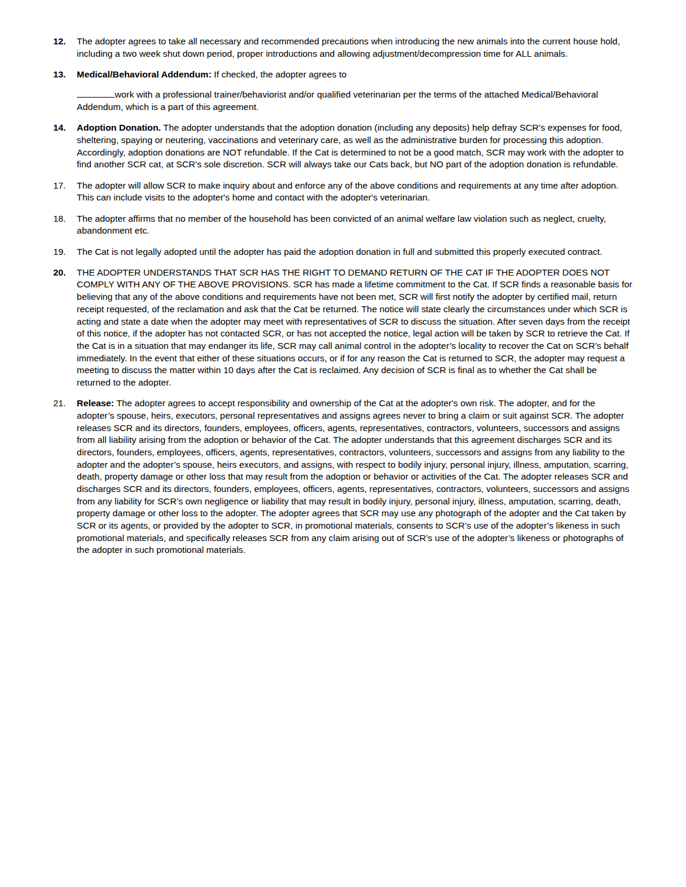12. The adopter agrees to take all necessary and recommended precautions when introducing the new animals into the current house hold, including a two week shut down period, proper introductions and allowing adjustment/decompression time for ALL animals.
13. Medical/Behavioral Addendum: If checked, the adopter agrees to work with a professional trainer/behaviorist and/or qualified veterinarian per the terms of the attached Medical/Behavioral Addendum, which is a part of this agreement.
14. Adoption Donation. The adopter understands that the adoption donation (including any deposits) help defray SCR’s expenses for food, sheltering, spaying or neutering, vaccinations and veterinary care, as well as the administrative burden for processing this adoption. Accordingly, adoption donations are NOT refundable. If the Cat is determined to not be a good match, SCR may work with the adopter to find another SCR cat, at SCR’s sole discretion. SCR will always take our Cats back, but NO part of the adoption donation is refundable.
17. The adopter will allow SCR to make inquiry about and enforce any of the above conditions and requirements at any time after adoption. This can include visits to the adopter's home and contact with the adopter's veterinarian.
18. The adopter affirms that no member of the household has been convicted of an animal welfare law violation such as neglect, cruelty, abandonment etc.
19. The Cat is not legally adopted until the adopter has paid the adoption donation in full and submitted this properly executed contract.
20. THE ADOPTER UNDERSTANDS THAT SCR HAS THE RIGHT TO DEMAND RETURN OF THE CAT IF THE ADOPTER DOES NOT COMPLY WITH ANY OF THE ABOVE PROVISIONS. SCR has made a lifetime commitment to the Cat. If SCR finds a reasonable basis for believing that any of the above conditions and requirements have not been met, SCR will first notify the adopter by certified mail, return receipt requested, of the reclamation and ask that the Cat be returned. The notice will state clearly the circumstances under which SCR is acting and state a date when the adopter may meet with representatives of SCR to discuss the situation. After seven days from the receipt of this notice, if the adopter has not contacted SCR, or has not accepted the notice, legal action will be taken by SCR to retrieve the Cat. If the Cat is in a situation that may endanger its life, SCR may call animal control in the adopter’s locality to recover the Cat on SCR’s behalf immediately. In the event that either of these situations occurs, or if for any reason the Cat is returned to SCR, the adopter may request a meeting to discuss the matter within 10 days after the Cat is reclaimed. Any decision of SCR is final as to whether the Cat shall be returned to the adopter.
21. Release: The adopter agrees to accept responsibility and ownership of the Cat at the adopter's own risk. The adopter, and for the adopter’s spouse, heirs, executors, personal representatives and assigns agrees never to bring a claim or suit against SCR. The adopter releases SCR and its directors, founders, employees, officers, agents, representatives, contractors, volunteers, successors and assigns from all liability arising from the adoption or behavior of the Cat. The adopter understands that this agreement discharges SCR and its directors, founders, employees, officers, agents, representatives, contractors, volunteers, successors and assigns from any liability to the adopter and the adopter’s spouse, heirs executors, and assigns, with respect to bodily injury, personal injury, illness, amputation, scarring, death, property damage or other loss that may result from the adoption or behavior or activities of the Cat. The adopter releases SCR and discharges SCR and its directors, founders, employees, officers, agents, representatives, contractors, volunteers, successors and assigns from any liability for SCR’s own negligence or liability that may result in bodily injury, personal injury, illness, amputation, scarring, death, property damage or other loss to the adopter. The adopter agrees that SCR may use any photograph of the adopter and the Cat taken by SCR or its agents, or provided by the adopter to SCR, in promotional materials, consents to SCR’s use of the adopter’s likeness in such promotional materials, and specifically releases SCR from any claim arising out of SCR’s use of the adopter’s likeness or photographs of the adopter in such promotional materials.